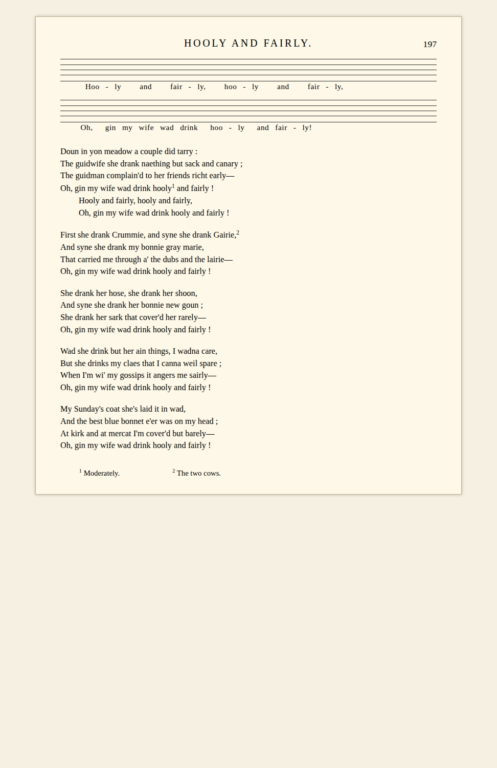HOOLY AND FAIRLY.
197
Hoo - ly and fair - ly, hoo - ly and fair - ly,
Oh, gin my wife wad drink hoo - ly and fair - ly!
Doun in yon meadow a couple did tarry :
The guidwife she drank naething but sack and canary ;
The guidman complain'd to her friends richt early—
Oh, gin my wife wad drink hooly1 and fairly !
Hooly and fairly, hooly and fairly, Oh, gin my wife wad drink hooly and fairly !
First she drank Crummie, and syne she drank Gairie,2
And syne she drank my bonnie gray marie,
That carried me through a' the dubs and the lairie—
Oh, gin my wife wad drink hooly and fairly !
She drank her hose, she drank her shoon,
And syne she drank her bonnie new goun ;
She drank her sark that cover'd her rarely—
Oh, gin my wife wad drink hooly and fairly !
Wad she drink but her ain things, I wadna care,
But she drinks my claes that I canna weil spare ;
When I'm wi' my gossips it angers me sairly—
Oh, gin my wife wad drink hooly and fairly !
My Sunday's coat she's laid it in wad,
And the best blue bonnet e'er was on my head ;
At kirk and at mercat I'm cover'd but barely—
Oh, gin my wife wad drink hooly and fairly !
1 Moderately. 2 The two cows.